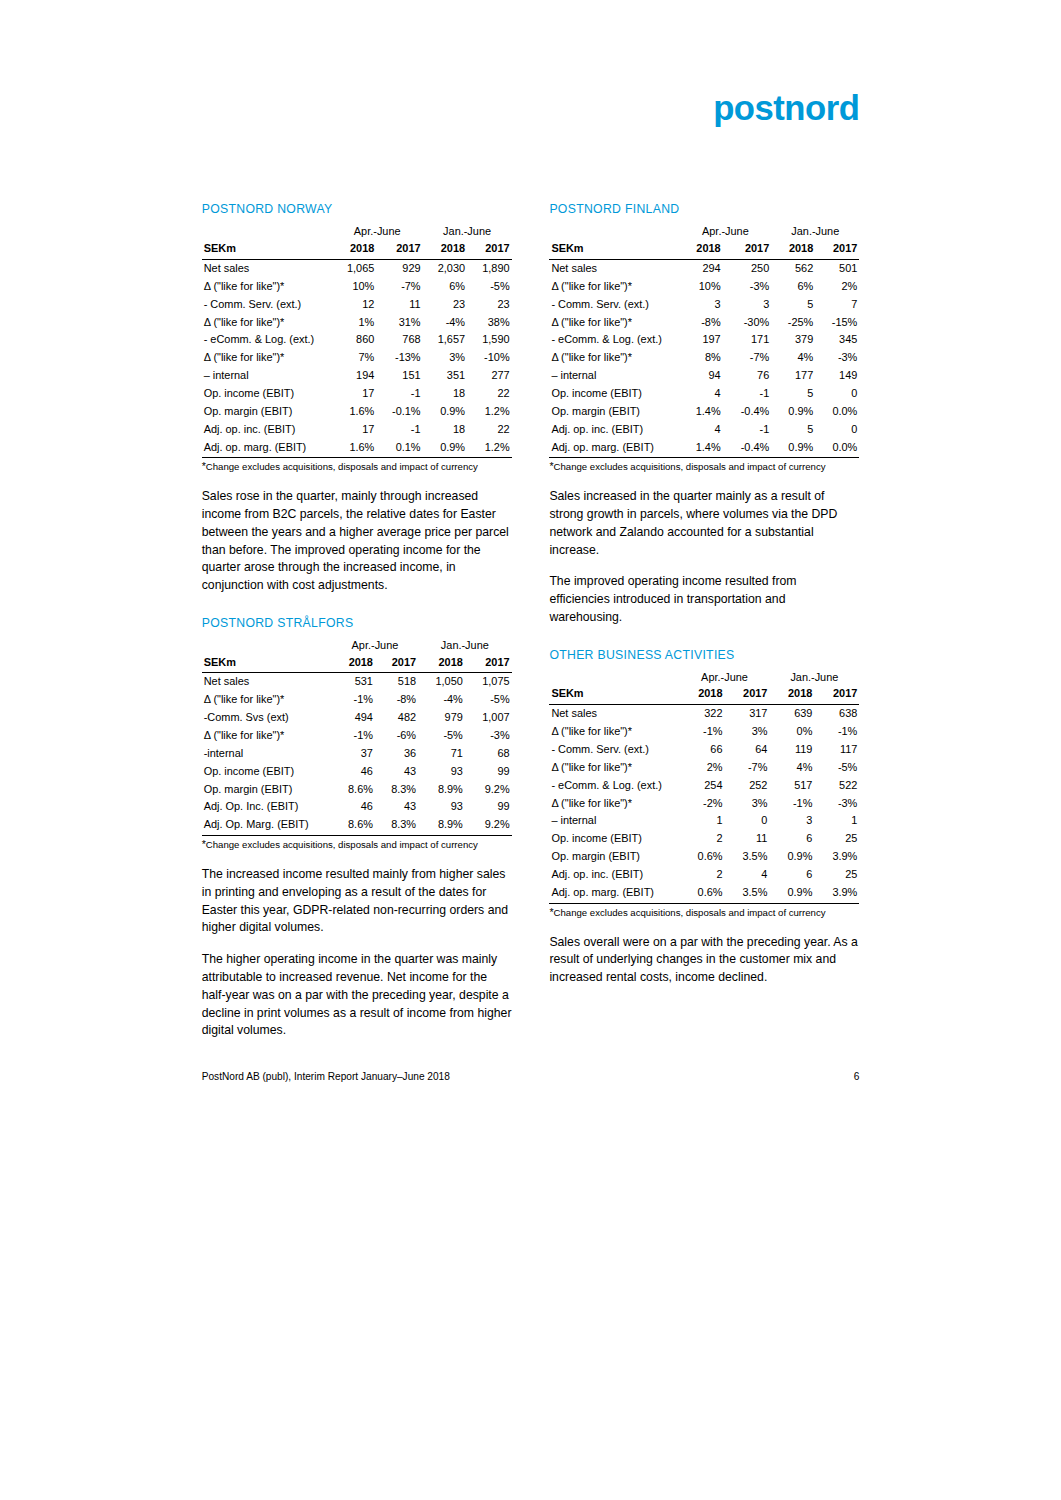postnord
POSTNORD NORWAY
| | Apr.-June | Jan.-June |
| --- | --- | --- |
| SEKm | 2018 | 2017 | 2018 | 2017 |
| Net sales | 1,065 | 929 | 2,030 | 1,890 |
| Δ ("like for like")* | 10% | -7% | 6% | -5% |
| - Comm. Serv. (ext.) | 12 | 11 | 23 | 23 |
| Δ ("like for like")* | 1% | 31% | -4% | 38% |
| - eComm. & Log. (ext.) | 860 | 768 | 1,657 | 1,590 |
| Δ ("like for like")* | 7% | -13% | 3% | -10% |
| – internal | 194 | 151 | 351 | 277 |
| Op. income (EBIT) | 17 | -1 | 18 | 22 |
| Op. margin (EBIT) | 1.6% | -0.1% | 0.9% | 1.2% |
| Adj. op. inc. (EBIT) | 17 | -1 | 18 | 22 |
| Adj. op. marg. (EBIT) | 1.6% | 0.1% | 0.9% | 1.2% |
*Change excludes acquisitions, disposals and impact of currency
Sales rose in the quarter, mainly through increased income from B2C parcels, the relative dates for Easter between the years and a higher average price per parcel than before. The improved operating income for the quarter arose through the increased income, in conjunction with cost adjustments.
POSTNORD STRÅLFORS
| | Apr.-June | Jan.-June |
| --- | --- | --- |
| SEKm | 2018 | 2017 | 2018 | 2017 |
| Net sales | 531 | 518 | 1,050 | 1,075 |
| Δ ("like for like")* | -1% | -8% | -4% | -5% |
| -Comm. Svs (ext) | 494 | 482 | 979 | 1,007 |
| Δ ("like for like")* | -1% | -6% | -5% | -3% |
| -internal | 37 | 36 | 71 | 68 |
| Op. income (EBIT) | 46 | 43 | 93 | 99 |
| Op. margin (EBIT) | 8.6% | 8.3% | 8.9% | 9.2% |
| Adj. Op. Inc. (EBIT) | 46 | 43 | 93 | 99 |
| Adj. Op. Marg. (EBIT) | 8.6% | 8.3% | 8.9% | 9.2% |
*Change excludes acquisitions, disposals and impact of currency
The increased income resulted mainly from higher sales in printing and enveloping as a result of the dates for Easter this year, GDPR-related non-recurring orders and higher digital volumes.
The higher operating income in the quarter was mainly attributable to increased revenue. Net income for the half-year was on a par with the preceding year, despite a decline in print volumes as a result of income from higher digital volumes.
POSTNORD FINLAND
| | Apr.-June | Jan.-June |
| --- | --- | --- |
| SEKm | 2018 | 2017 | 2018 | 2017 |
| Net sales | 294 | 250 | 562 | 501 |
| Δ ("like for like")* | 10% | -3% | 6% | 2% |
| - Comm. Serv. (ext.) | 3 | 3 | 5 | 7 |
| Δ ("like for like")* | -8% | -30% | -25% | -15% |
| - eComm. & Log. (ext.) | 197 | 171 | 379 | 345 |
| Δ ("like for like")* | 8% | -7% | 4% | -3% |
| – internal | 94 | 76 | 177 | 149 |
| Op. income (EBIT) | 4 | -1 | 5 | 0 |
| Op. margin (EBIT) | 1.4% | -0.4% | 0.9% | 0.0% |
| Adj. op. inc. (EBIT) | 4 | -1 | 5 | 0 |
| Adj. op. marg. (EBIT) | 1.4% | -0.4% | 0.9% | 0.0% |
*Change excludes acquisitions, disposals and impact of currency
Sales increased in the quarter mainly as a result of strong growth in parcels, where volumes via the DPD network and Zalando accounted for a substantial increase.
The improved operating income resulted from efficiencies introduced in transportation and warehousing.
OTHER BUSINESS ACTIVITIES
| | Apr.-June | Jan.-June |
| --- | --- | --- |
| SEKm | 2018 | 2017 | 2018 | 2017 |
| Net sales | 322 | 317 | 639 | 638 |
| Δ ("like for like")* | -1% | 3% | 0% | -1% |
| - Comm. Serv. (ext.) | 66 | 64 | 119 | 117 |
| Δ ("like for like")* | 2% | -7% | 4% | -5% |
| - eComm. & Log. (ext.) | 254 | 252 | 517 | 522 |
| Δ ("like for like")* | -2% | 3% | -1% | -3% |
| – internal | 1 | 0 | 3 | 1 |
| Op. income (EBIT) | 2 | 11 | 6 | 25 |
| Op. margin (EBIT) | 0.6% | 3.5% | 0.9% | 3.9% |
| Adj. op. inc. (EBIT) | 2 | 4 | 6 | 25 |
| Adj. op. marg. (EBIT) | 0.6% | 3.5% | 0.9% | 3.9% |
*Change excludes acquisitions, disposals and impact of currency
Sales overall were on a par with the preceding year. As a result of underlying changes in the customer mix and increased rental costs, income declined.
PostNord AB (publ), Interim Report January–June 2018 6